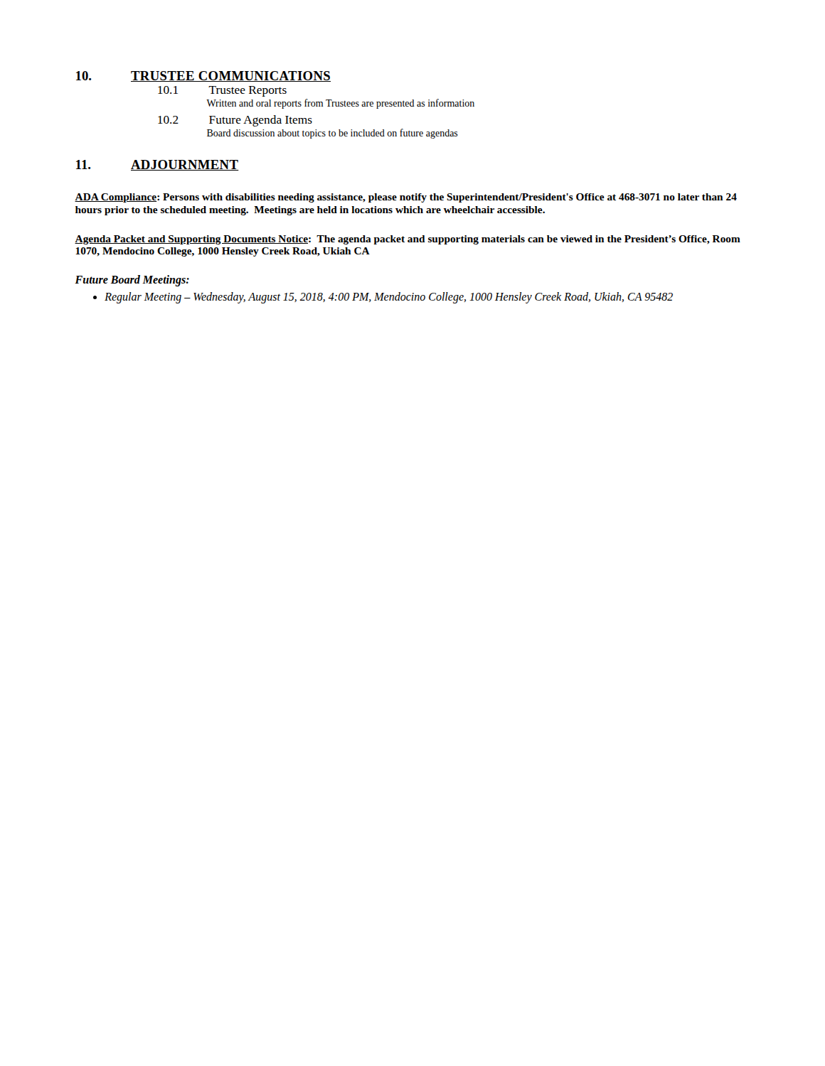10. TRUSTEE COMMUNICATIONS
10.1 Trustee Reports
Written and oral reports from Trustees are presented as information
10.2 Future Agenda Items
Board discussion about topics to be included on future agendas
11. ADJOURNMENT
ADA Compliance: Persons with disabilities needing assistance, please notify the Superintendent/President's Office at 468-3071 no later than 24 hours prior to the scheduled meeting. Meetings are held in locations which are wheelchair accessible.
Agenda Packet and Supporting Documents Notice: The agenda packet and supporting materials can be viewed in the President’s Office, Room 1070, Mendocino College, 1000 Hensley Creek Road, Ukiah CA
Future Board Meetings:
Regular Meeting – Wednesday, August 15, 2018, 4:00 PM, Mendocino College, 1000 Hensley Creek Road, Ukiah, CA 95482